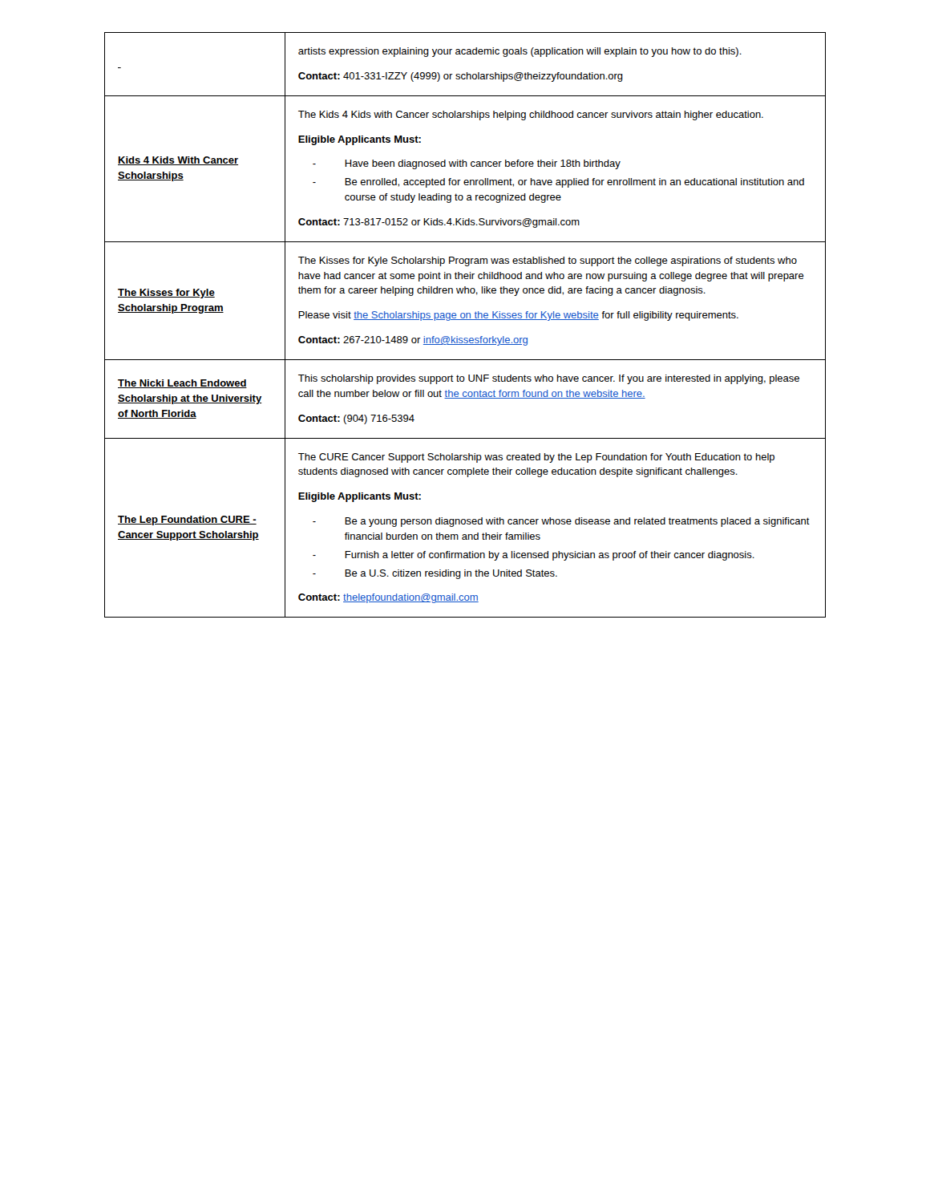| | artists expression explaining your academic goals (application will explain to you how to do this). Contact: 401-331-IZZY (4999) or scholarships@theizzyfoundation.org |
| Kids 4 Kids With Cancer Scholarships | The Kids 4 Kids with Cancer scholarships helping childhood cancer survivors attain higher education. Eligible Applicants Must: Have been diagnosed with cancer before their 18th birthday Be enrolled, accepted for enrollment, or have applied for enrollment in an educational institution and course of study leading to a recognized degree Contact: 713-817-0152 or Kids.4.Kids.Survivors@gmail.com |
| The Kisses for Kyle Scholarship Program | The Kisses for Kyle Scholarship Program was established to support the college aspirations of students who have had cancer at some point in their childhood and who are now pursuing a college degree that will prepare them for a career helping children who, like they once did, are facing a cancer diagnosis. Please visit the Scholarships page on the Kisses for Kyle website for full eligibility requirements. Contact: 267-210-1489 or info@kissesforkyle.org |
| The Nicki Leach Endowed Scholarship at the University of North Florida | This scholarship provides support to UNF students who have cancer. If you are interested in applying, please call the number below or fill out the contact form found on the website here. Contact: (904) 716-5394 |
| The Lep Foundation CURE - Cancer Support Scholarship | The CURE Cancer Support Scholarship was created by the Lep Foundation for Youth Education to help students diagnosed with cancer complete their college education despite significant challenges. Eligible Applicants Must: Be a young person diagnosed with cancer whose disease and related treatments placed a significant financial burden on them and their families Furnish a letter of confirmation by a licensed physician as proof of their cancer diagnosis. Be a U.S. citizen residing in the United States. Contact: thelepfoundation@gmail.com |